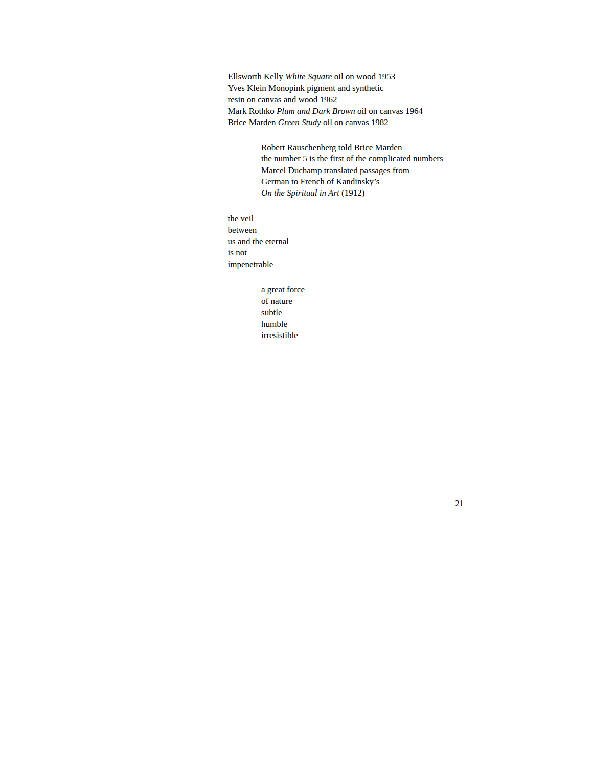Ellsworth Kelly White Square oil on wood 1953
Yves Klein Monopink pigment and synthetic
resin on canvas and wood 1962
Mark Rothko Plum and Dark Brown oil on canvas 1964
Brice Marden Green Study oil on canvas 1982
Robert Rauschenberg told Brice Marden
the number 5 is the first of the complicated numbers
Marcel Duchamp translated passages from
German to French of Kandinsky’s
On the Spiritual in Art (1912)
the veil
between
us and the eternal
is not
impenetrable
a great force
of nature
subtle
humble
irresistible
21